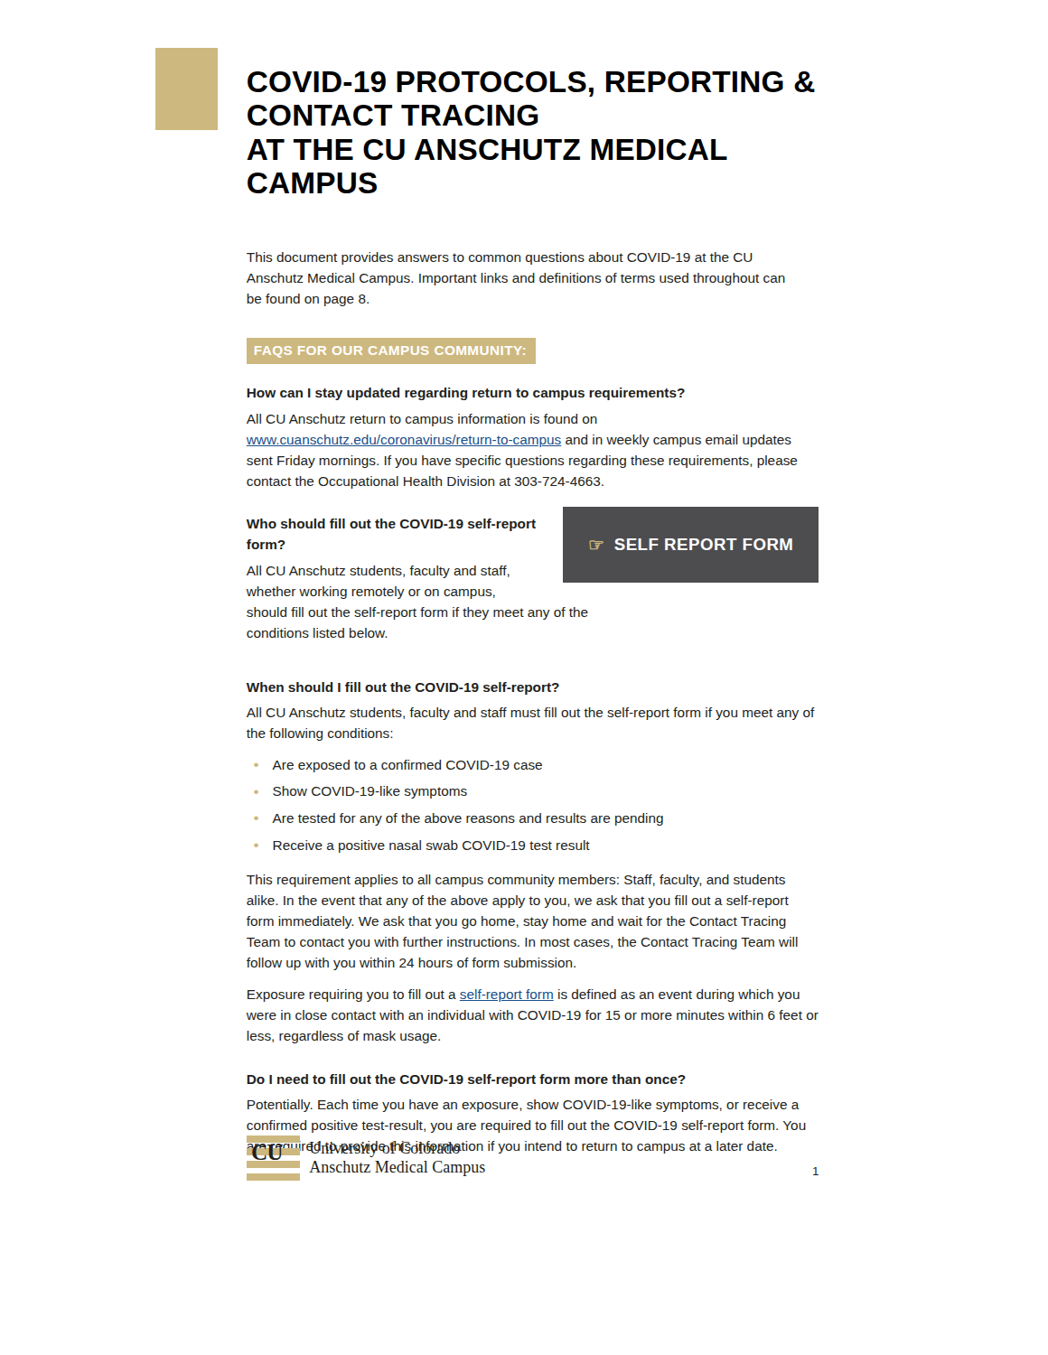COVID-19 Protocols, Reporting & Contact Tracing
at the CU Anschutz Medical Campus
This document provides answers to common questions about COVID-19 at the CU Anschutz Medical Campus. Important links and definitions of terms used throughout can be found on page 8.
FAQs for our campus community:
How can I stay updated regarding return to campus requirements?
All CU Anschutz return to campus information is found on www.cuanschutz.edu/coronavirus/return-to-campus and in weekly campus email updates sent Friday mornings. If you have specific questions regarding these requirements, please contact the Occupational Health Division at 303-724-4663.
☞SELF REPORT FORM
Who should fill out the COVID-19 self-report form?
All CU Anschutz students, faculty and staff, whether working remotely or on campus, should fill out the self-report form if they meet any of the conditions listed below.
When should I fill out the COVID-19 self-report?
All CU Anschutz students, faculty and staff must fill out the self-report form if you meet any of the following conditions:
Are exposed to a confirmed COVID-19 case
Show COVID-19-like symptoms
Are tested for any of the above reasons and results are pending
Receive a positive nasal swab COVID-19 test result
This requirement applies to all campus community members: Staff, faculty, and students alike. In the event that any of the above apply to you, we ask that you fill out a self-report form immediately. We ask that you go home, stay home and wait for the Contact Tracing Team to contact you with further instructions. In most cases, the Contact Tracing Team will follow up with you within 24 hours of form submission.
Exposure requiring you to fill out a self-report form is defined as an event during which you were in close contact with an individual with COVID-19 for 15 or more minutes within 6 feet or less, regardless of mask usage.
Do I need to fill out the COVID-19 self-report form more than once?
Potentially. Each time you have an exposure, show COVID-19-like symptoms, or receive a confirmed positive test-result, you are required to fill out the COVID-19 self-report form. You are required to provide this information if you intend to return to campus at a later date.
CU
University of Colorado
Anschutz Medical Campus
1